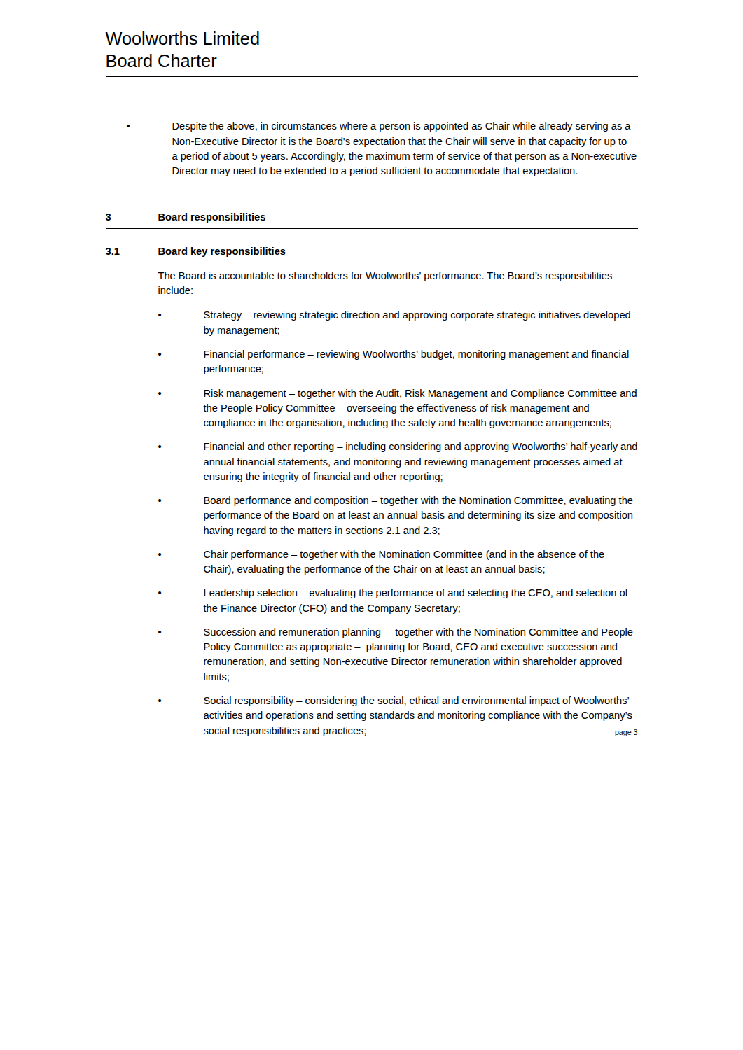Woolworths Limited
Board Charter
Despite the above, in circumstances where a person is appointed as Chair while already serving as a Non-Executive Director it is the Board's expectation that the Chair will serve in that capacity for up to a period of about 5 years. Accordingly, the maximum term of service of that person as a Non-executive Director may need to be extended to a period sufficient to accommodate that expectation.
3 Board responsibilities
3.1 Board key responsibilities
The Board is accountable to shareholders for Woolworths’ performance. The Board’s responsibilities include:
Strategy – reviewing strategic direction and approving corporate strategic initiatives developed by management;
Financial performance – reviewing Woolworths’ budget, monitoring management and financial performance;
Risk management – together with the Audit, Risk Management and Compliance Committee and the People Policy Committee – overseeing the effectiveness of risk management and compliance in the organisation, including the safety and health governance arrangements;
Financial and other reporting – including considering and approving Woolworths’ half-yearly and annual financial statements, and monitoring and reviewing management processes aimed at ensuring the integrity of financial and other reporting;
Board performance and composition – together with the Nomination Committee, evaluating the performance of the Board on at least an annual basis and determining its size and composition having regard to the matters in sections 2.1 and 2.3;
Chair performance – together with the Nomination Committee (and in the absence of the Chair), evaluating the performance of the Chair on at least an annual basis;
Leadership selection – evaluating the performance of and selecting the CEO, and selection of the Finance Director (CFO) and the Company Secretary;
Succession and remuneration planning – together with the Nomination Committee and People Policy Committee as appropriate – planning for Board, CEO and executive succession and remuneration, and setting Non-executive Director remuneration within shareholder approved limits;
Social responsibility – considering the social, ethical and environmental impact of Woolworths’ activities and operations and setting standards and monitoring compliance with the Company’s social responsibilities and practices;
page 3